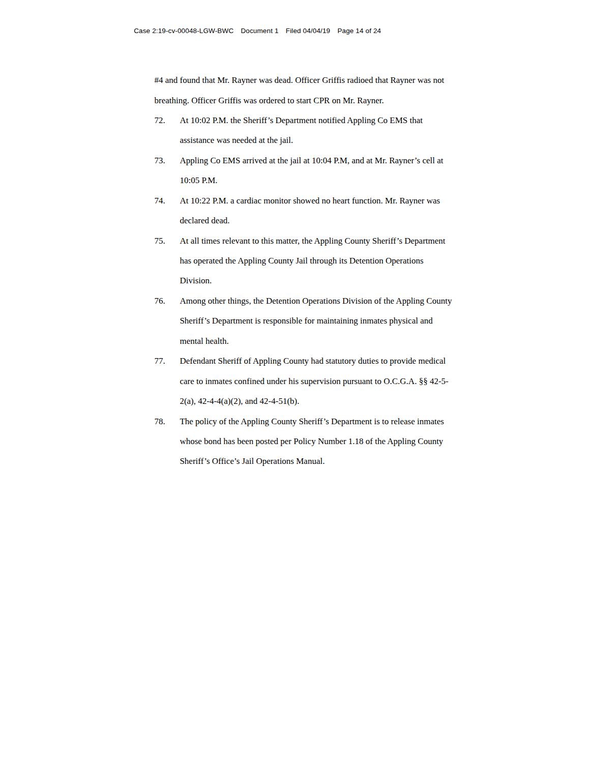Case 2:19-cv-00048-LGW-BWC Document 1 Filed 04/04/19 Page 14 of 24
#4 and found that Mr. Rayner was dead. Officer Griffis radioed that Rayner was not breathing. Officer Griffis was ordered to start CPR on Mr. Rayner.
72. At 10:02 P.M. the Sheriff’s Department notified Appling Co EMS that assistance was needed at the jail.
73. Appling Co EMS arrived at the jail at 10:04 P.M, and at Mr. Rayner’s cell at 10:05 P.M.
74. At 10:22 P.M. a cardiac monitor showed no heart function. Mr. Rayner was declared dead.
75. At all times relevant to this matter, the Appling County Sheriff’s Department has operated the Appling County Jail through its Detention Operations Division.
76. Among other things, the Detention Operations Division of the Appling County Sheriff’s Department is responsible for maintaining inmates physical and mental health.
77. Defendant Sheriff of Appling County had statutory duties to provide medical care to inmates confined under his supervision pursuant to O.C.G.A. §§ 42-5-2(a), 42-4-4(a)(2), and 42-4-51(b).
78. The policy of the Appling County Sheriff’s Department is to release inmates whose bond has been posted per Policy Number 1.18 of the Appling County Sheriff’s Office’s Jail Operations Manual.